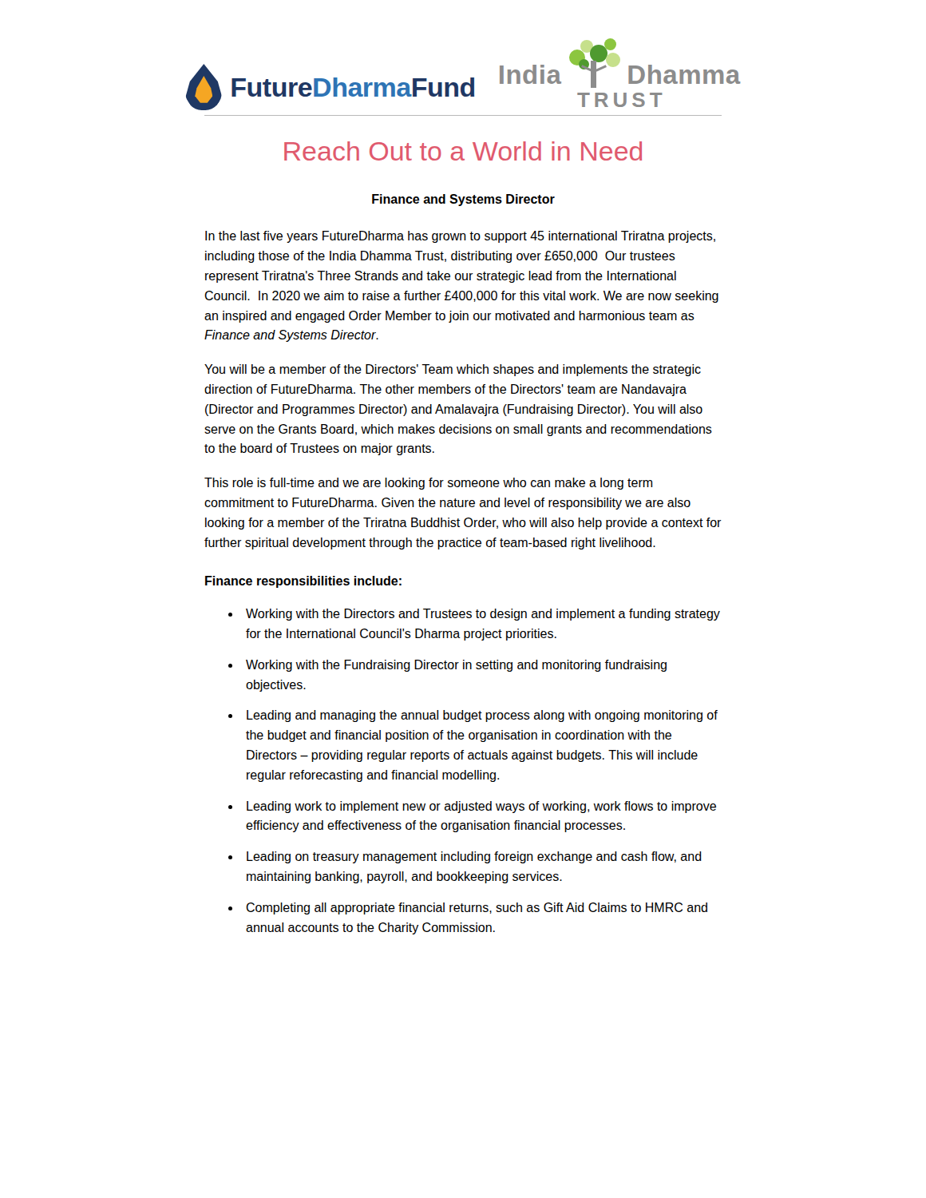Future Dharma Fund
India Dhamma
TRUST
Reach Out to a World in Need
Finance and Systems Director
In the last five years FutureDharma has grown to support 45 international Triratna projects, including those of the India Dhamma Trust, distributing over £650,000 Our trustees represent Triratna's Three Strands and take our strategic lead from the International Council. In 2020 we aim to raise a further £400,000 for this vital work. We are now seeking an inspired and engaged Order Member to join our motivated and harmonious team as Finance and Systems Director.
You will be a member of the Directors' Team which shapes and implements the strategic direction of FutureDharma. The other members of the Directors' team are Nandavajra (Director and Programmes Director) and Amalavajra (Fundraising Director). You will also serve on the Grants Board, which makes decisions on small grants and recommendations to the board of Trustees on major grants.
This role is full-time and we are looking for someone who can make a long term commitment to FutureDharma. Given the nature and level of responsibility we are also looking for a member of the Triratna Buddhist Order, who will also help provide a context for further spiritual development through the practice of team-based right livelihood.
Finance responsibilities include:
Working with the Directors and Trustees to design and implement a funding strategy for the International Council's Dharma project priorities.
Working with the Fundraising Director in setting and monitoring fundraising objectives.
Leading and managing the annual budget process along with ongoing monitoring of the budget and financial position of the organisation in coordination with the Directors – providing regular reports of actuals against budgets. This will include regular reforecasting and financial modelling.
Leading work to implement new or adjusted ways of working, work flows to improve efficiency and effectiveness of the organisation financial processes.
Leading on treasury management including foreign exchange and cash flow, and maintaining banking, payroll, and bookkeeping services.
Completing all appropriate financial returns, such as Gift Aid Claims to HMRC and annual accounts to the Charity Commission.